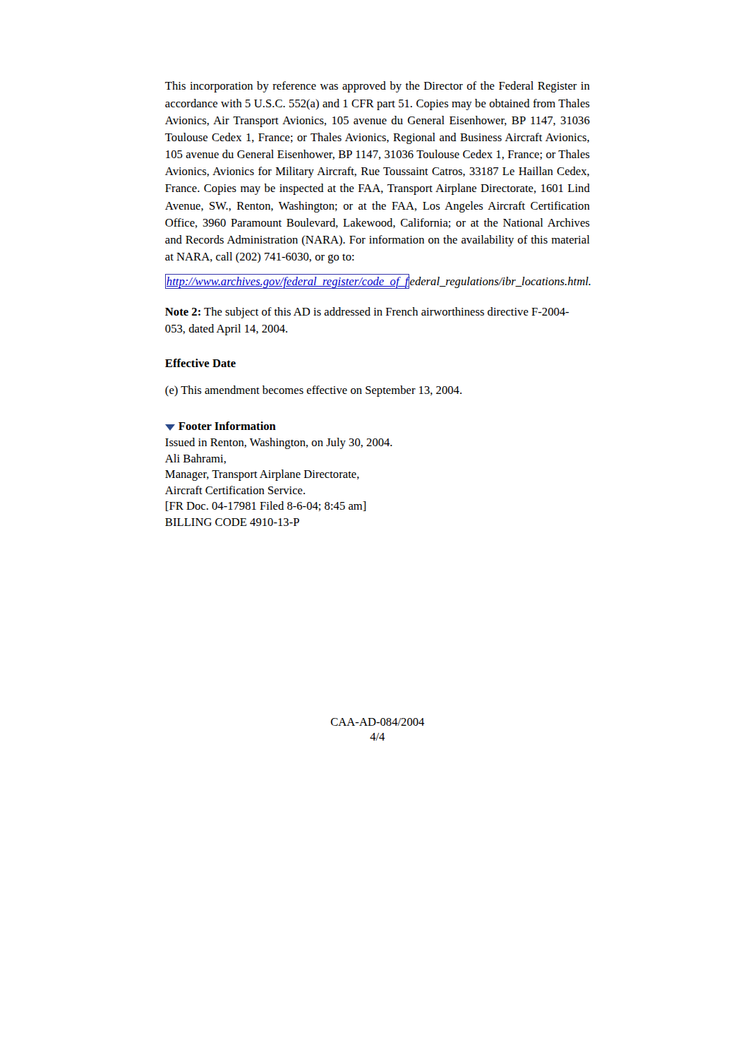This incorporation by reference was approved by the Director of the Federal Register in accordance with 5 U.S.C. 552(a) and 1 CFR part 51. Copies may be obtained from Thales Avionics, Air Transport Avionics, 105 avenue du General Eisenhower, BP 1147, 31036 Toulouse Cedex 1, France; or Thales Avionics, Regional and Business Aircraft Avionics, 105 avenue du General Eisenhower, BP 1147, 31036 Toulouse Cedex 1, France; or Thales Avionics, Avionics for Military Aircraft, Rue Toussaint Catros, 33187 Le Haillan Cedex, France. Copies may be inspected at the FAA, Transport Airplane Directorate, 1601 Lind Avenue, SW., Renton, Washington; or at the FAA, Los Angeles Aircraft Certification Office, 3960 Paramount Boulevard, Lakewood, California; or at the National Archives and Records Administration (NARA). For information on the availability of this material at NARA, call (202) 741-6030, or go to:
http://www.archives.gov/federal_register/code_of_f ederal_regulations/ibr_locations.html.
Note 2: The subject of this AD is addressed in French airworthiness directive F-2004-053, dated April 14, 2004.
Effective Date
(e) This amendment becomes effective on September 13, 2004.
Footer Information
Issued in Renton, Washington, on July 30, 2004.
Ali Bahrami,
Manager, Transport Airplane Directorate,
Aircraft Certification Service.
[FR Doc. 04-17981 Filed 8-6-04; 8:45 am]
BILLING CODE 4910-13-P
CAA-AD-084/2004
4/4